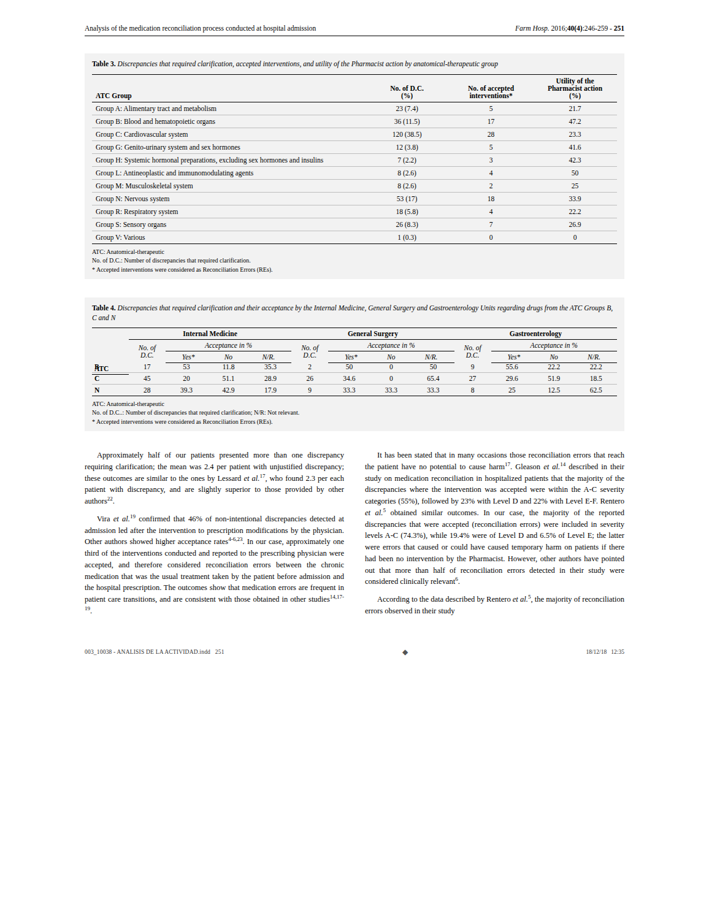Analysis of the medication reconciliation process conducted at hospital admission
Farm Hosp. 2016;40(4):246-259 - 251
Table 3. Discrepancies that required clarification, accepted interventions, and utility of the Pharmacist action by anatomical-therapeutic group
| ATC Group | No. of D.C. (%) | No. of accepted interventions* | Utility of the Pharmacist action (%) |
| --- | --- | --- | --- |
| Group A: Alimentary tract and metabolism | 23 (7.4) | 5 | 21.7 |
| Group B: Blood and hematopoietic organs | 36 (11.5) | 17 | 47.2 |
| Group C: Cardiovascular system | 120 (38.5) | 28 | 23.3 |
| Group G: Genito-urinary system and sex hormones | 12 (3.8) | 5 | 41.6 |
| Group H: Systemic hormonal preparations, excluding sex hormones and insulins | 7 (2.2) | 3 | 42.3 |
| Group L: Antineoplastic and immunomodulating agents | 8 (2.6) | 4 | 50 |
| Group M: Musculoskeletal system | 8 (2.6) | 2 | 25 |
| Group N: Nervous system | 53 (17) | 18 | 33.9 |
| Group R: Respiratory system | 18 (5.8) | 4 | 22.2 |
| Group S: Sensory organs | 26 (8.3) | 7 | 26.9 |
| Group V: Various | 1 (0.3) | 0 | 0 |
ATC: Anatomical-therapeutic
No. of D.C.: Number of discrepancies that required clarification.
* Accepted interventions were considered as Reconciliation Errors (REs).
Table 4. Discrepancies that required clarification and their acceptance by the Internal Medicine, General Surgery and Gastroenterology Units regarding drugs from the ATC Groups B, C and N
| | Internal Medicine | General Surgery | Gastroenterology |
| --- | --- | --- | --- |
| No. of D.C. | Acceptance in % | No. of D.C. | Acceptance in % | No. of D.C. | Acceptance in % |
| Yes* | No | N/R. | Yes* | No | N/R. | Yes* | No | N/R. |
| ATC | |
| B | 17 | 53 | 11.8 | 35.3 | 2 | 50 | 0 | 50 | 9 | 55.6 | 22.2 | 22.2 |
| C | 45 | 20 | 51.1 | 28.9 | 26 | 34.6 | 0 | 65.4 | 27 | 29.6 | 51.9 | 18.5 |
| N | 28 | 39.3 | 42.9 | 17.9 | 9 | 33.3 | 33.3 | 33.3 | 8 | 25 | 12.5 | 62.5 |
ATC: Anatomical-therapeutic
No. of D.C..: Number of discrepancies that required clarification; N/R: Not relevant.
* Accepted interventions were considered as Reconciliation Errors (REs).
Approximately half of our patients presented more than one discrepancy requiring clarification; the mean was 2.4 per patient with unjustified discrepancy; these outcomes are similar to the ones by Lessard et al.17, who found 2.3 per each patient with discrepancy, and are slightly superior to those provided by other authors22.
Vira et al.19 confirmed that 46% of non-intentional discrepancies detected at admission led after the intervention to prescription modifications by the physician. Other authors showed higher acceptance rates4-6,23. In our case, approximately one third of the interventions conducted and reported to the prescribing physician were accepted, and therefore considered reconciliation errors between the chronic medication that was the usual treatment taken by the patient before admission and the hospital prescription. The outcomes show that medication errors are frequent in patient care transitions, and are consistent with those obtained in other studies14,17-19.
It has been stated that in many occasions those reconciliation errors that reach the patient have no potential to cause harm17. Gleason et al.14 described in their study on medication reconciliation in hospitalized patients that the majority of the discrepancies where the intervention was accepted were within the A-C severity categories (55%), followed by 23% with Level D and 22% with Level E-F. Rentero et al.5 obtained similar outcomes. In our case, the majority of the reported discrepancies that were accepted (reconciliation errors) were included in severity levels A-C (74.3%), while 19.4% were of Level D and 6.5% of Level E; the latter were errors that caused or could have caused temporary harm on patients if there had been no intervention by the Pharmacist. However, other authors have pointed out that more than half of reconciliation errors detected in their study were considered clinically relevant6.
According to the data described by Rentero et al.5, the majority of reconciliation errors observed in their study
003_10038 - ANALISIS DE LA ACTIVIDAD.indd 251
◆
18/12/18 12:35